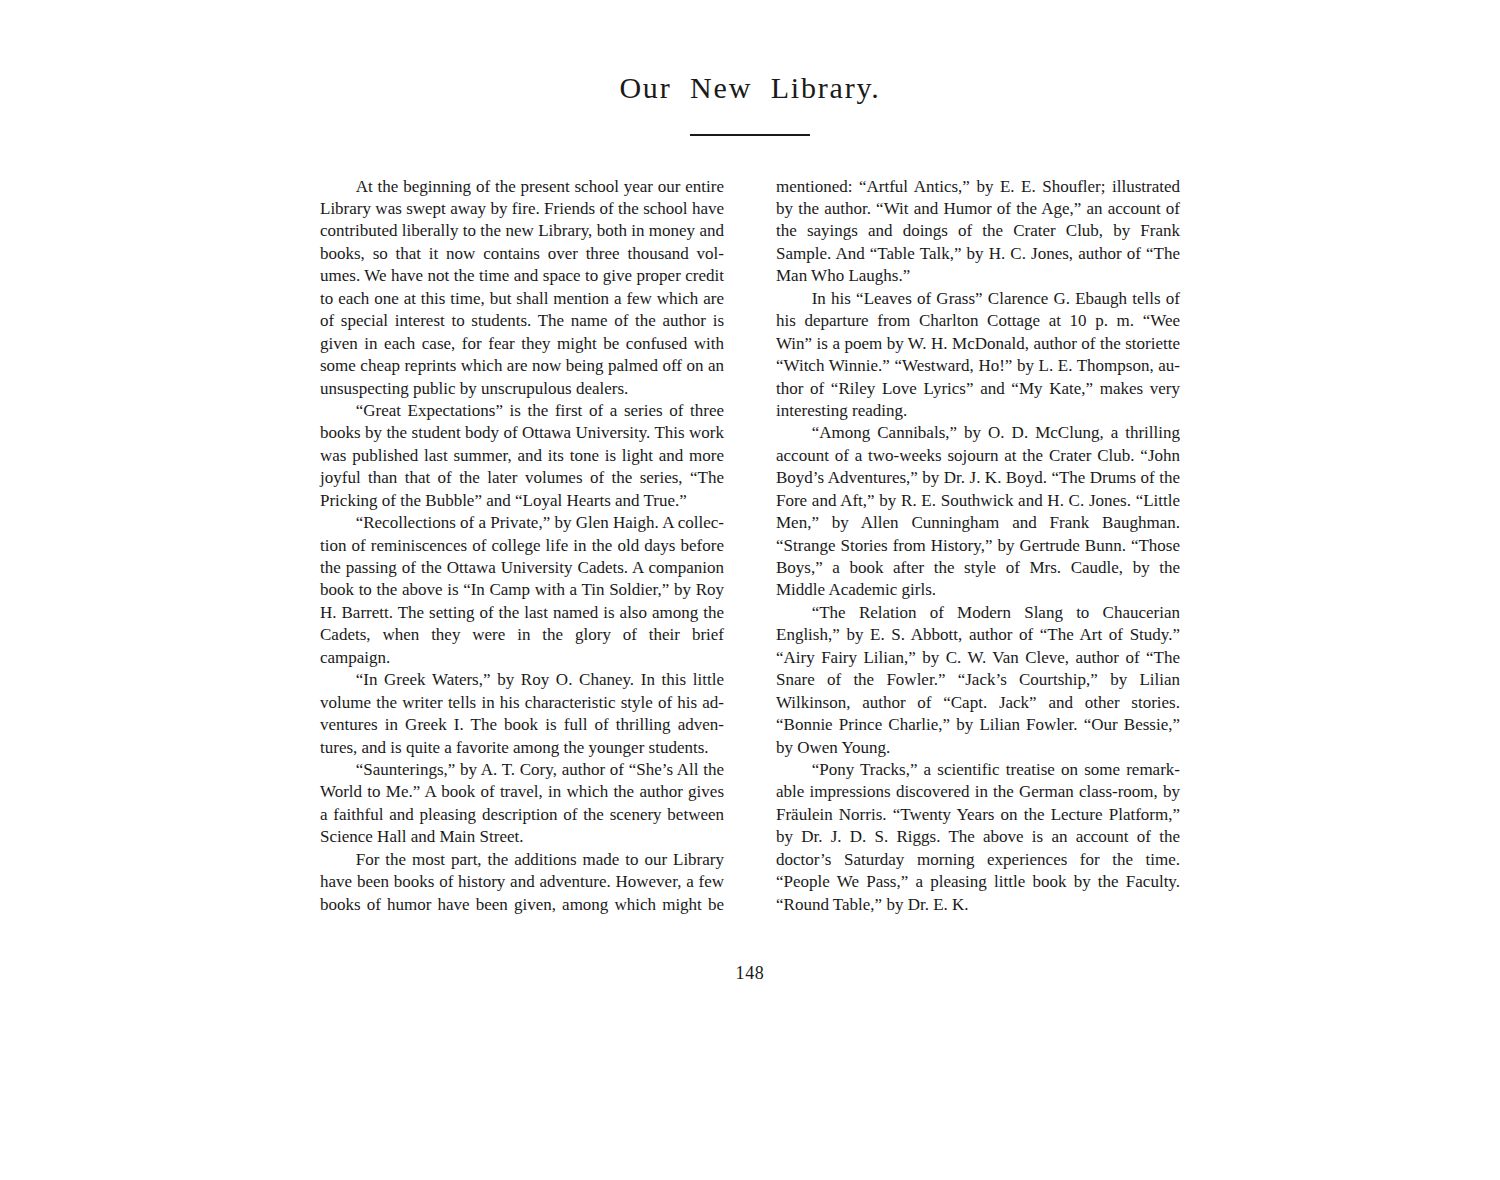Our New Library.
At the beginning of the present school year our entire Library was swept away by fire. Friends of the school have contributed liberally to the new Library, both in money and books, so that it now contains over three thousand volumes. We have not the time and space to give proper credit to each one at this time, but shall mention a few which are of special interest to students. The name of the author is given in each case, for fear they might be confused with some cheap reprints which are now being palmed off on an unsuspecting public by unscrupulous dealers.
“Great Expectations” is the first of a series of three books by the student body of Ottawa University. This work was published last summer, and its tone is light and more joyful than that of the later volumes of the series, “The Pricking of the Bubble” and “Loyal Hearts and True.”
“Recollections of a Private,” by Glen Haigh. A collection of reminiscences of college life in the old days before the passing of the Ottawa University Cadets. A companion book to the above is “In Camp with a Tin Soldier,” by Roy H. Barrett. The setting of the last named is also among the Cadets, when they were in the glory of their brief campaign.
“In Greek Waters,” by Roy O. Chaney. In this little volume the writer tells in his characteristic style of his adventures in Greek I. The book is full of thrilling adventures, and is quite a favorite among the younger students.
“Saunterings,” by A. T. Cory, author of “She’s All the World to Me.” A book of travel, in which the author gives a faithful and pleasing description of the scenery between Science Hall and Main Street.
For the most part, the additions made to our Library have been books of history and adventure. However, a few books of humor have been given, among which might be mentioned: “Artful Antics,” by E. E. Shoufler; illustrated by the author. “Wit and Humor of the Age,” an account of the sayings and doings of the Crater Club, by Frank Sample. And “Table Talk,” by H. C. Jones, author of “The Man Who Laughs.”
In his “Leaves of Grass” Clarence G. Ebaugh tells of his departure from Charlton Cottage at 10 p. m. “Wee Win” is a poem by W. H. McDonald, author of the storiette “Witch Winnie.” “Westward, Ho!” by L. E. Thompson, author of “Riley Love Lyrics” and “My Kate,” makes very interesting reading.
“Among Cannibals,” by O. D. McClung, a thrilling account of a two-weeks sojourn at the Crater Club. “John Boyd’s Adventures,” by Dr. J. K. Boyd. “The Drums of the Fore and Aft,” by R. E. Southwick and H. C. Jones. “Little Men,” by Allen Cunningham and Frank Baughman. “Strange Stories from History,” by Gertrude Bunn. “Those Boys,” a book after the style of Mrs. Caudle, by the Middle Academic girls.
“The Relation of Modern Slang to Chaucerian English,” by E. S. Abbott, author of “The Art of Study.” “Airy Fairy Lilian,” by C. W. Van Cleve, author of “The Snare of the Fowler.” “Jack’s Courtship,” by Lilian Wilkinson, author of “Capt. Jack” and other stories. “Bonnie Prince Charlie,” by Lilian Fowler. “Our Bessie,” by Owen Young.
“Pony Tracks,” a scientific treatise on some remarkable impressions discovered in the German class-room, by Fräulein Norris. “Twenty Years on the Lecture Platform,” by Dr. J. D. S. Riggs. The above is an account of the doctor’s Saturday morning experiences for the time. “People We Pass,” a pleasing little book by the Faculty. “Round Table,” by Dr. E. K.
148